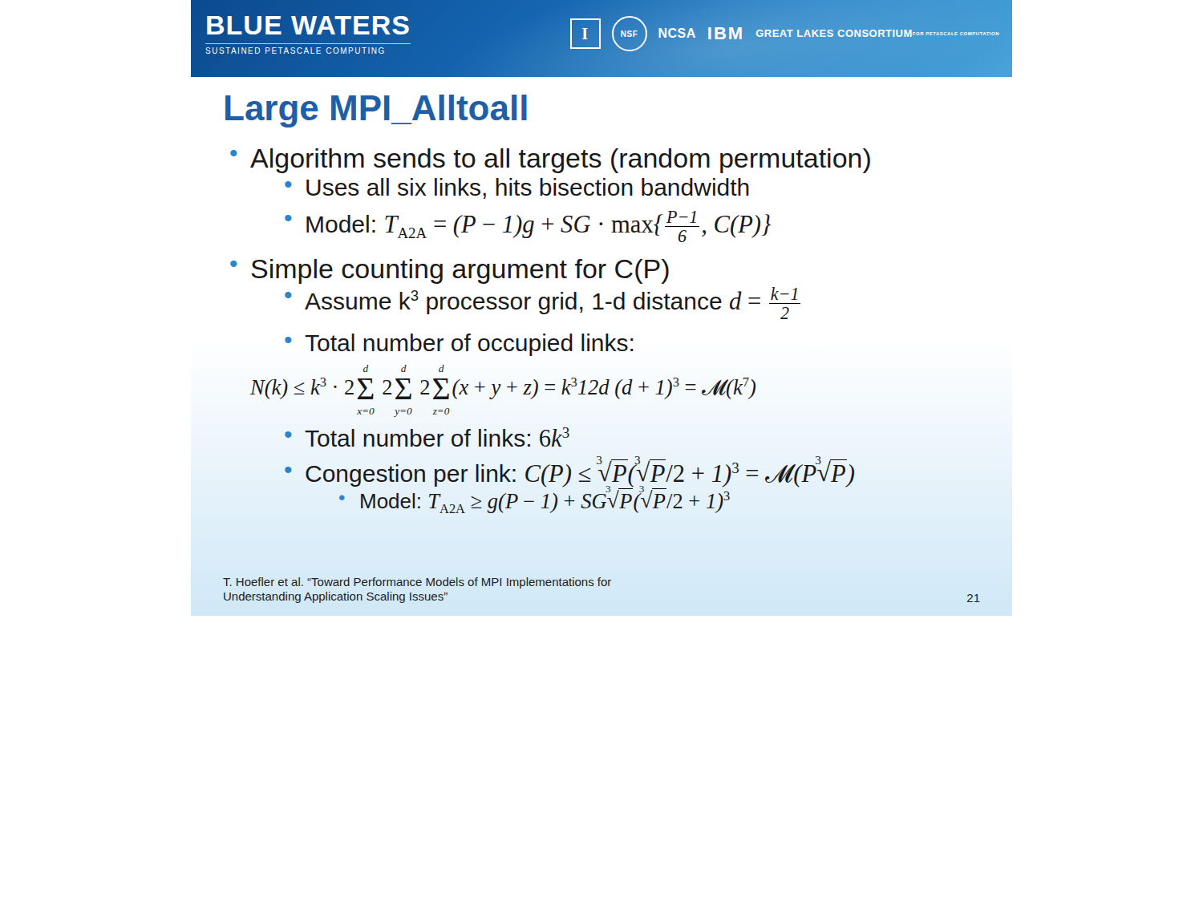BLUE WATERS
SUSTAINED PETASCALE COMPUTING
I
NSF
NCSA
IBM
GREAT LAKES CONSORTIUM
FOR PETASCALE COMPUTATION
Large MPI_Alltoall
Algorithm sends to all targets (random permutation)
Uses all six links, hits bisection bandwidth
Model: TA2A = (P − 1)g + SG · max{P−16, C(P)}
Simple counting argument for C(P)
Assume k3 processor grid, 1-d distance d = k−12
Total number of occupied links:
N(k) ≤ k3 · 2 dΣx=0 2 dΣy=0 2 dΣz=0(x + y + z) = k312d (d + 1)3 = 𝓜(k7)
Total number of links: 6k3
Congestion per link: C(P) ≤ 3 P(3 P/2 + 1)3 = 𝓜(P3 P)
Model: TA2A ≥ g(P − 1) + SG3 P(3 P/2 + 1)3
T. Hoefler et al. “Toward Performance Models of MPI Implementations for
Understanding Application Scaling Issues”
21